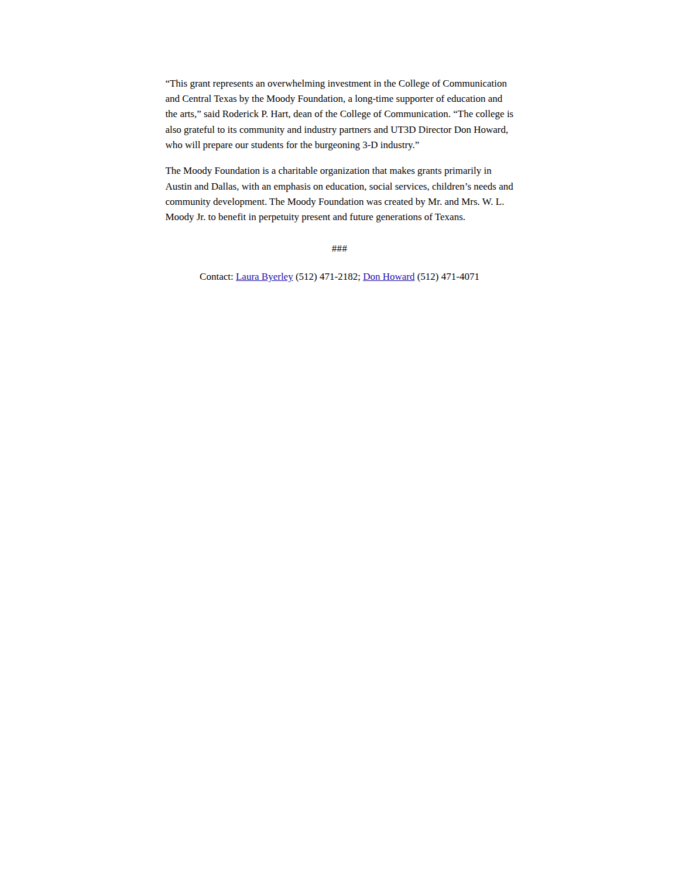“This grant represents an overwhelming investment in the College of Communication and Central Texas by the Moody Foundation, a long-time supporter of education and the arts,” said Roderick P. Hart, dean of the College of Communication. “The college is also grateful to its community and industry partners and UT3D Director Don Howard, who will prepare our students for the burgeoning 3-D industry.”
The Moody Foundation is a charitable organization that makes grants primarily in Austin and Dallas, with an emphasis on education, social services, children’s needs and community development. The Moody Foundation was created by Mr. and Mrs. W. L. Moody Jr. to benefit in perpetuity present and future generations of Texans.
###
Contact: Laura Byerley (512) 471-2182; Don Howard (512) 471-4071